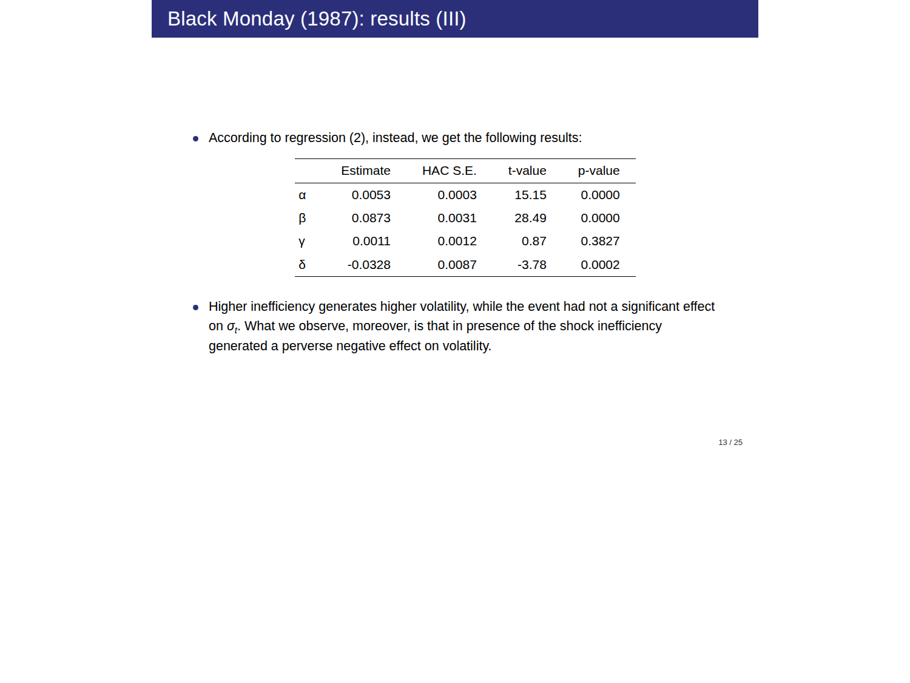Black Monday (1987): results (III)
According to regression (2), instead, we get the following results:
| | Estimate | HAC S.E. | t-value | p-value |
| --- | --- | --- | --- | --- |
| α | 0.0053 | 0.0003 | 15.15 | 0.0000 |
| β | 0.0873 | 0.0031 | 28.49 | 0.0000 |
| γ | 0.0011 | 0.0012 | 0.87 | 0.3827 |
| δ | -0.0328 | 0.0087 | -3.78 | 0.0002 |
Higher inefficiency generates higher volatility, while the event had not a significant effect on σt. What we observe, moreover, is that in presence of the shock inefficiency generated a perverse negative effect on volatility.
13 / 25